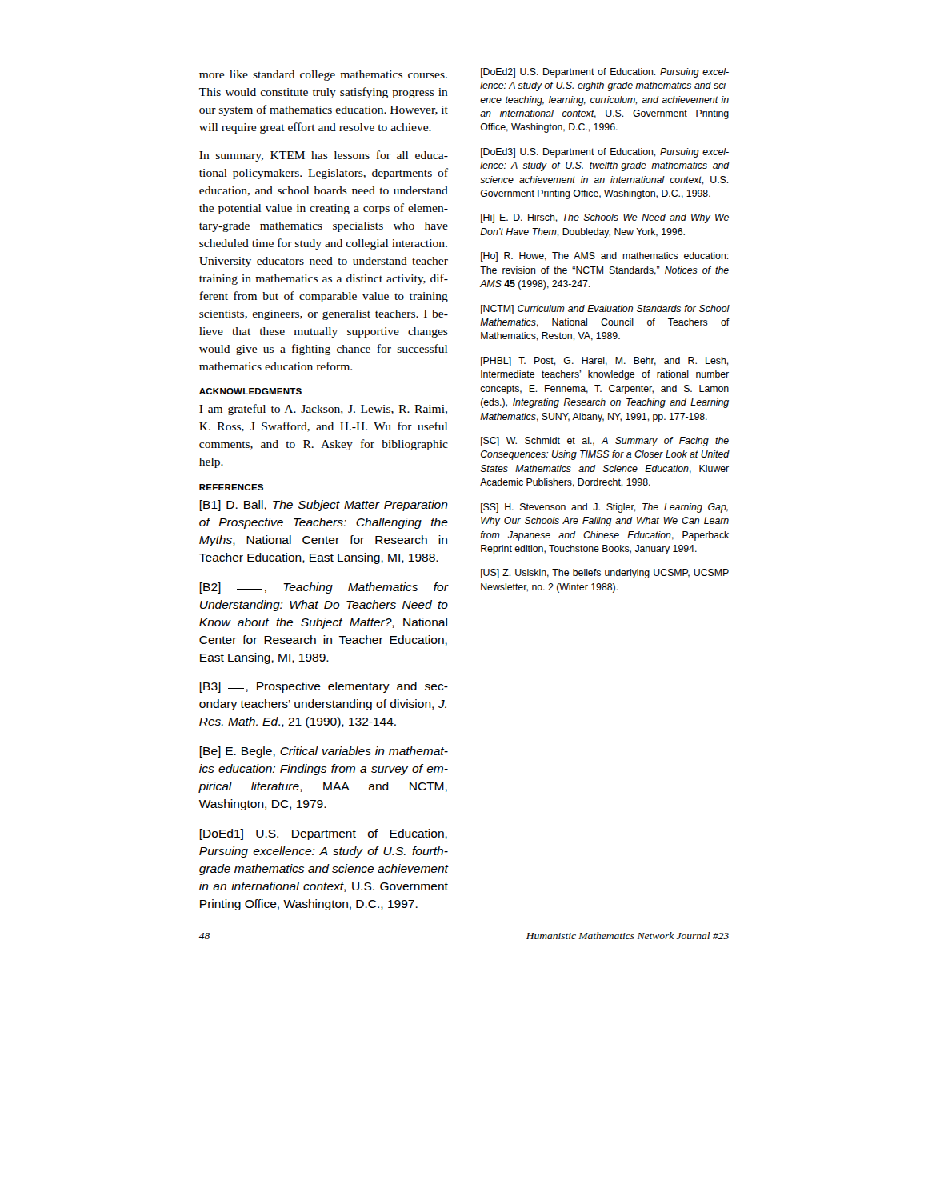more like standard college mathematics courses. This would constitute truly satisfying progress in our system of mathematics education. However, it will require great effort and resolve to achieve.
In summary, KTEM has lessons for all educational policymakers. Legislators, departments of education, and school boards need to understand the potential value in creating a corps of elementary-grade mathematics specialists who have scheduled time for study and collegial interaction. University educators need to understand teacher training in mathematics as a distinct activity, different from but of comparable value to training scientists, engineers, or generalist teachers. I believe that these mutually supportive changes would give us a fighting chance for successful mathematics education reform.
Acknowledgments
I am grateful to A. Jackson, J. Lewis, R. Raimi, K. Ross, J Swafford, and H.-H. Wu for useful comments, and to R. Askey for bibliographic help.
References
[B1] D. Ball, The Subject Matter Preparation of Prospective Teachers: Challenging the Myths, National Center for Research in Teacher Education, East Lansing, MI, 1988.
[B2] , Teaching Mathematics for Understanding: What Do Teachers Need to Know about the Subject Matter?, National Center for Research in Teacher Education, East Lansing, MI, 1989.
[B3] , Prospective elementary and secondary teachers’ understanding of division, J. Res. Math. Ed., 21 (1990), 132-144.
[Be] E. Begle, Critical variables in mathematics education: Findings from a survey of empirical literature, MAA and NCTM, Washington, DC, 1979.
[DoEd1] U.S. Department of Education, Pursuing excellence: A study of U.S. fourth-grade mathematics and science achievement in an international context, U.S. Government Printing Office, Washington, D.C., 1997.
[DoEd2] U.S. Department of Education. Pursuing excellence: A study of U.S. eighth-grade mathematics and science teaching, learning, curriculum, and achievement in an international context, U.S. Government Printing Office, Washington, D.C., 1996.
[DoEd3] U.S. Department of Education, Pursuing excellence: A study of U.S. twelfth-grade mathematics and science achievement in an international context, U.S. Government Printing Office, Washington, D.C., 1998.
[Hi] E. D. Hirsch, The Schools We Need and Why We Don’t Have Them, Doubleday, New York, 1996.
[Ho] R. Howe, The AMS and mathematics education: The revision of the “NCTM Standards,” Notices of the AMS 45 (1998), 243-247.
[NCTM] Curriculum and Evaluation Standards for School Mathematics, National Council of Teachers of Mathematics, Reston, VA, 1989.
[PHBL] T. Post, G. Harel, M. Behr, and R. Lesh, Intermediate teachers’ knowledge of rational number concepts, E. Fennema, T. Carpenter, and S. Lamon (eds.), Integrating Research on Teaching and Learning Mathematics, SUNY, Albany, NY, 1991, pp. 177-198.
[SC] W. Schmidt et al., A Summary of Facing the Consequences: Using TIMSS for a Closer Look at United States Mathematics and Science Education, Kluwer Academic Publishers, Dordrecht, 1998.
[SS] H. Stevenson and J. Stigler, The Learning Gap, Why Our Schools Are Failing and What We Can Learn from Japanese and Chinese Education, Paperback Reprint edition, Touchstone Books, January 1994.
[US] Z. Usiskin, The beliefs underlying UCSMP, UCSMP Newsletter, no. 2 (Winter 1988).
48 Humanistic Mathematics Network Journal #23